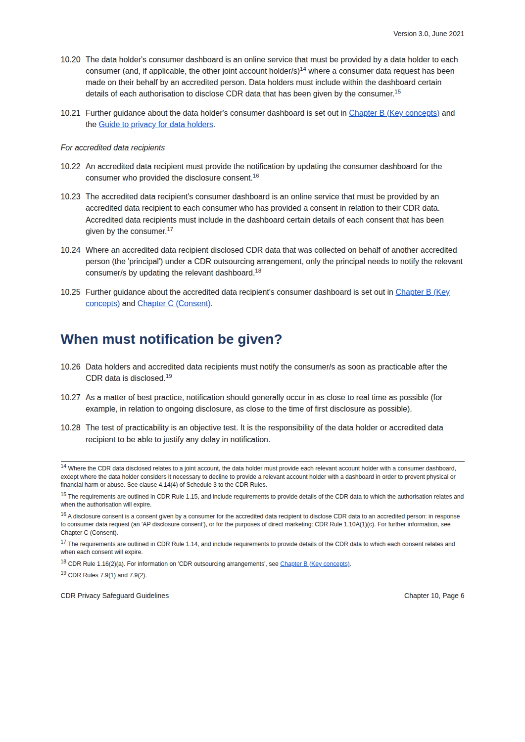Version 3.0, June 2021
10.20
The data holder's consumer dashboard is an online service that must be provided by a data holder to each consumer (and, if applicable, the other joint account holder/s)14 where a consumer data request has been made on their behalf by an accredited person. Data holders must include within the dashboard certain details of each authorisation to disclose CDR data that has been given by the consumer.15
10.21
Further guidance about the data holder's consumer dashboard is set out in Chapter B (Key concepts) and the Guide to privacy for data holders.
For accredited data recipients
10.22
An accredited data recipient must provide the notification by updating the consumer dashboard for the consumer who provided the disclosure consent.16
10.23
The accredited data recipient's consumer dashboard is an online service that must be provided by an accredited data recipient to each consumer who has provided a consent in relation to their CDR data. Accredited data recipients must include in the dashboard certain details of each consent that has been given by the consumer.17
10.24
Where an accredited data recipient disclosed CDR data that was collected on behalf of another accredited person (the 'principal') under a CDR outsourcing arrangement, only the principal needs to notify the relevant consumer/s by updating the relevant dashboard.18
10.25
Further guidance about the accredited data recipient's consumer dashboard is set out in Chapter B (Key concepts) and Chapter C (Consent).
When must notification be given?
10.26
Data holders and accredited data recipients must notify the consumer/s as soon as practicable after the CDR data is disclosed.19
10.27
As a matter of best practice, notification should generally occur in as close to real time as possible (for example, in relation to ongoing disclosure, as close to the time of first disclosure as possible).
10.28
The test of practicability is an objective test. It is the responsibility of the data holder or accredited data recipient to be able to justify any delay in notification.
14 Where the CDR data disclosed relates to a joint account, the data holder must provide each relevant account holder with a consumer dashboard, except where the data holder considers it necessary to decline to provide a relevant account holder with a dashboard in order to prevent physical or financial harm or abuse. See clause 4.14(4) of Schedule 3 to the CDR Rules.
15 The requirements are outlined in CDR Rule 1.15, and include requirements to provide details of the CDR data to which the authorisation relates and when the authorisation will expire.
16 A disclosure consent is a consent given by a consumer for the accredited data recipient to disclose CDR data to an accredited person: in response to consumer data request (an 'AP disclosure consent'), or for the purposes of direct marketing: CDR Rule 1.10A(1)(c). For further information, see Chapter C (Consent).
17 The requirements are outlined in CDR Rule 1.14, and include requirements to provide details of the CDR data to which each consent relates and when each consent will expire.
18 CDR Rule 1.16(2)(a). For information on 'CDR outsourcing arrangements', see Chapter B (Key concepts).
19 CDR Rules 7.9(1) and 7.9(2).
CDR Privacy Safeguard Guidelines Chapter 10, Page 6